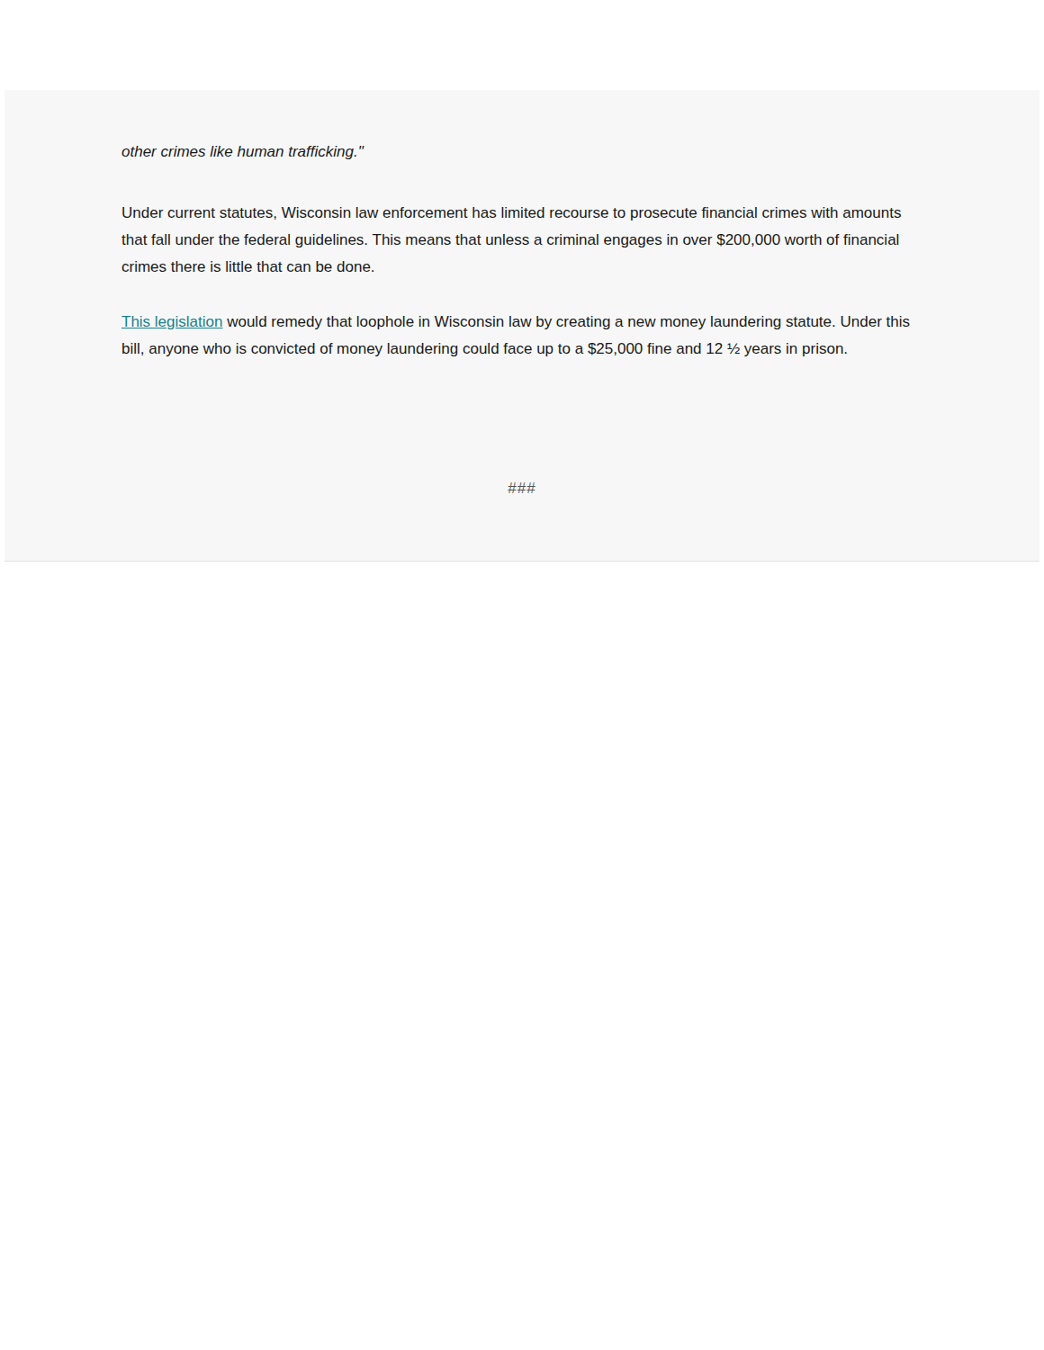other crimes like human trafficking."
Under current statutes, Wisconsin law enforcement has limited recourse to prosecute financial crimes with amounts that fall under the federal guidelines. This means that unless a criminal engages in over $200,000 worth of financial crimes there is little that can be done.
This legislation would remedy that loophole in Wisconsin law by creating a new money laundering statute. Under this bill, anyone who is convicted of money laundering could face up to a $25,000 fine and 12 ½ years in prison.
###